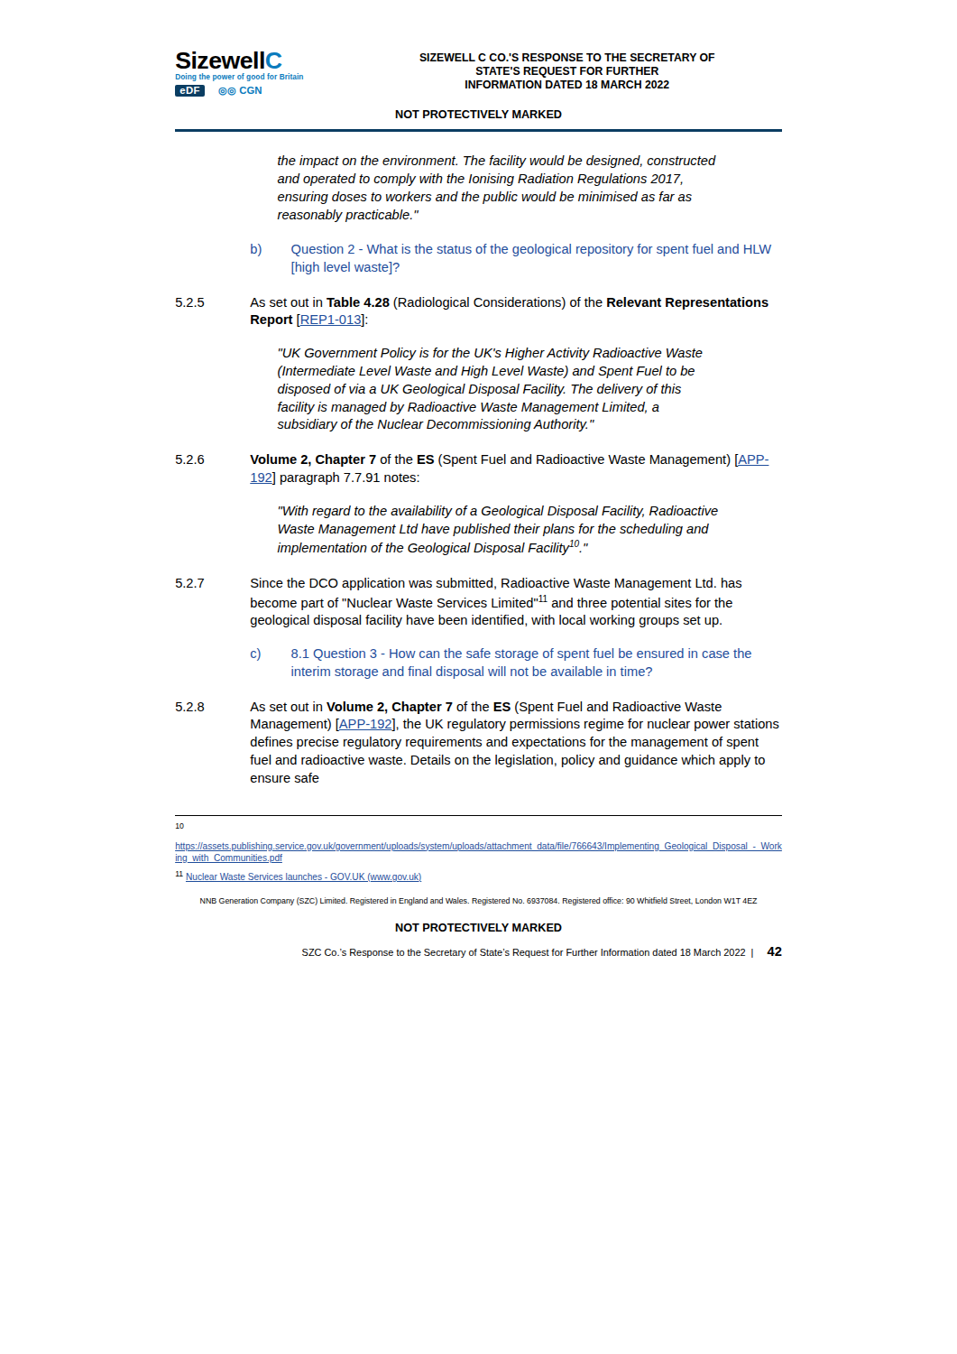SizewellC
Doing the power of good for Britain
eDF ◎◎ CGN
SIZEWELL C CO.'S RESPONSE TO THE SECRETARY OF
STATE'S REQUEST FOR FURTHER
INFORMATION DATED 18 MARCH 2022
NOT PROTECTIVELY MARKED
the impact on the environment. The facility would be designed, constructed and operated to comply with the Ionising Radiation Regulations 2017, ensuring doses to workers and the public would be minimised as far as reasonably practicable."
b)
Question 2 - What is the status of the geological repository for spent fuel and HLW [high level waste]?
5.2.5
As set out in Table 4.28 (Radiological Considerations) of the Relevant Representations Report [REP1-013]:
"UK Government Policy is for the UK's Higher Activity Radioactive Waste (Intermediate Level Waste and High Level Waste) and Spent Fuel to be disposed of via a UK Geological Disposal Facility. The delivery of this facility is managed by Radioactive Waste Management Limited, a subsidiary of the Nuclear Decommissioning Authority."
5.2.6
Volume 2, Chapter 7 of the ES (Spent Fuel and Radioactive Waste Management) [APP-192] paragraph 7.7.91 notes:
"With regard to the availability of a Geological Disposal Facility, Radioactive Waste Management Ltd have published their plans for the scheduling and implementation of the Geological Disposal Facility10."
5.2.7
Since the DCO application was submitted, Radioactive Waste Management Ltd. has become part of "Nuclear Waste Services Limited"11 and three potential sites for the geological disposal facility have been identified, with local working groups set up.
c)
8.1 Question 3 - How can the safe storage of spent fuel be ensured in case the interim storage and final disposal will not be available in time?
5.2.8
As set out in Volume 2, Chapter 7 of the ES (Spent Fuel and Radioactive Waste Management) [APP-192], the UK regulatory permissions regime for nuclear power stations defines precise regulatory requirements and expectations for the management of spent fuel and radioactive waste. Details on the legislation, policy and guidance which apply to ensure safe
10
https://assets.publishing.service.gov.uk/government/uploads/system/uploads/attachment_data/file/766643/Implementing_Geological_Disposal_-_Working_with_Communities.pdf
11 Nuclear Waste Services launches - GOV.UK (www.gov.uk)
NNB Generation Company (SZC) Limited. Registered in England and Wales. Registered No. 6937084. Registered office: 90 Whitfield Street, London W1T 4EZ
NOT PROTECTIVELY MARKED
SZC Co.’s Response to the Secretary of State’s Request for Further Information dated 18 March 2022 |
42